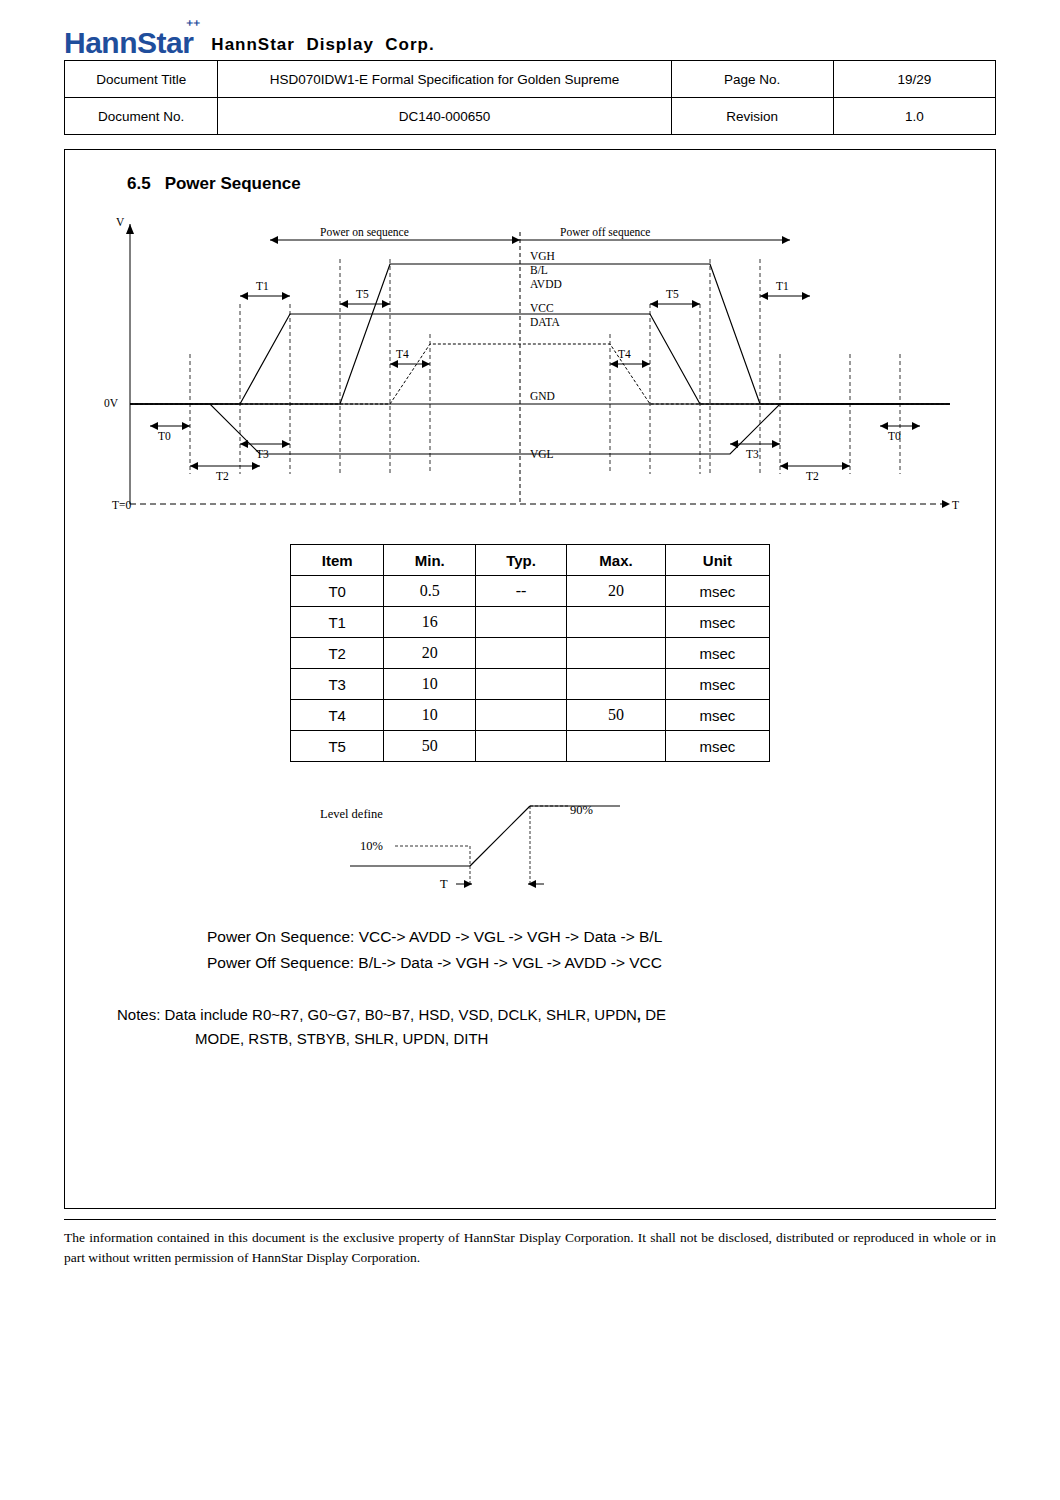Hann Star⁺⁺
HannStar Display Corp.
| Document Title | HSD070IDW1-E Formal Specification for Golden Supreme | Page No. | 19/29 |
| Document No. | DC140-000650 | Revision | 1.0 |
6.5 Power Sequence
V T=0 T 0V Power on sequence Power off sequence VGH B/L AVDD VCC DATA GND VGL T0 T1 T2 T3 T4 T5 T5 T4 T3 T2 T1 T0
| Item | Min. | Typ. | Max. | Unit |
| --- | --- | --- | --- | --- |
| T0 | 0.5 | -- | 20 | msec |
| T1 | 16 | | | msec |
| T2 | 20 | | | msec |
| T3 | 10 | | | msec |
| T4 | 10 | | 50 | msec |
| T5 | 50 | | | msec |
Level define 10% 90% T
Power On Sequence: VCC-> AVDD -> VGL -> VGH -> Data -> B/L
Power Off Sequence: B/L-> Data -> VGH -> VGL -> AVDD -> VCC
Notes: Data include R0~R7, G0~G7, B0~B7, HSD, VSD, DCLK, SHLR, UPDN, DE MODE, RSTB, STBYB, SHLR, UPDN, DITH
The information contained in this document is the exclusive property of HannStar Display Corporation. It shall not be disclosed, distributed or reproduced in whole or in part without written permission of HannStar Display Corporation.